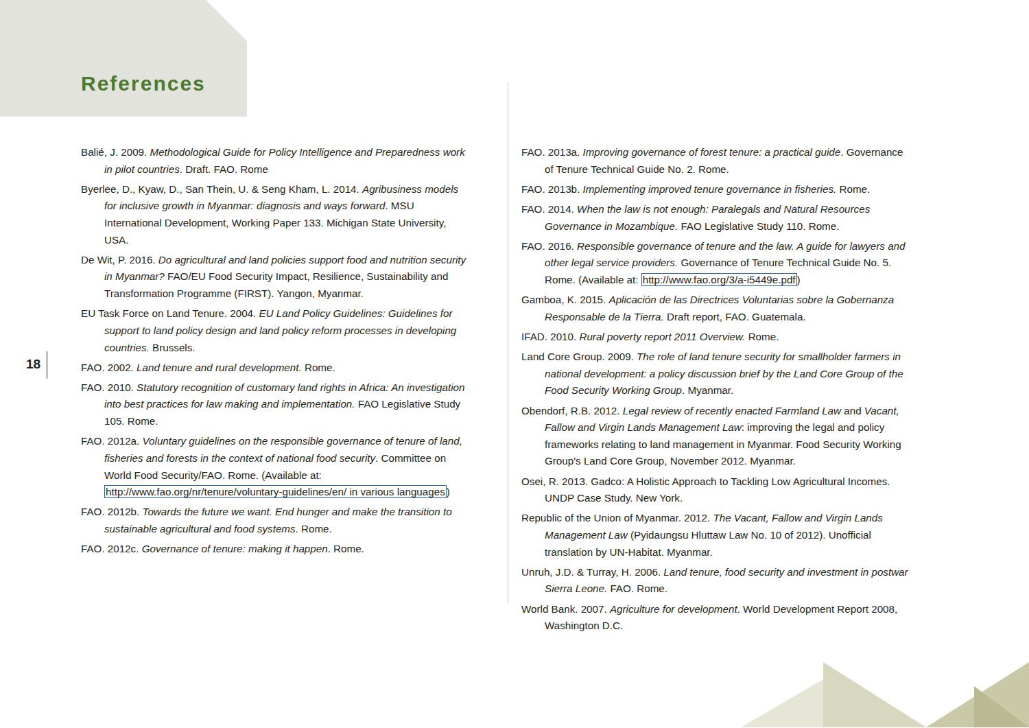References
18
Balié, J. 2009. Methodological Guide for Policy Intelligence and Preparedness work in pilot countries. Draft. FAO. Rome
Byerlee, D., Kyaw, D., San Thein, U. & Seng Kham, L. 2014. Agribusiness models for inclusive growth in Myanmar: diagnosis and ways forward. MSU International Development, Working Paper 133. Michigan State University, USA.
De Wit, P. 2016. Do agricultural and land policies support food and nutrition security in Myanmar? FAO/EU Food Security Impact, Resilience, Sustainability and Transformation Programme (FIRST). Yangon, Myanmar.
EU Task Force on Land Tenure. 2004. EU Land Policy Guidelines: Guidelines for support to land policy design and land policy reform processes in developing countries. Brussels.
FAO. 2002. Land tenure and rural development. Rome.
FAO. 2010. Statutory recognition of customary land rights in Africa: An investigation into best practices for law making and implementation. FAO Legislative Study 105. Rome.
FAO. 2012a. Voluntary guidelines on the responsible governance of tenure of land, fisheries and forests in the context of national food security. Committee on World Food Security/FAO. Rome. (Available at: http://www.fao.org/nr/tenure/voluntary-guidelines/en/ in various languages)
FAO. 2012b. Towards the future we want. End hunger and make the transition to sustainable agricultural and food systems. Rome.
FAO. 2012c. Governance of tenure: making it happen. Rome.
FAO. 2013a. Improving governance of forest tenure: a practical guide. Governance of Tenure Technical Guide No. 2. Rome.
FAO. 2013b. Implementing improved tenure governance in fisheries. Rome.
FAO. 2014. When the law is not enough: Paralegals and Natural Resources Governance in Mozambique. FAO Legislative Study 110. Rome.
FAO. 2016. Responsible governance of tenure and the law. A guide for lawyers and other legal service providers. Governance of Tenure Technical Guide No. 5. Rome. (Available at: http://www.fao.org/3/a-i5449e.pdf)
Gamboa, K. 2015. Aplicación de las Directrices Voluntarias sobre la Gobernanza Responsable de la Tierra. Draft report, FAO. Guatemala.
IFAD. 2010. Rural poverty report 2011 Overview. Rome.
Land Core Group. 2009. The role of land tenure security for smallholder farmers in national development: a policy discussion brief by the Land Core Group of the Food Security Working Group. Myanmar.
Obendorf, R.B. 2012. Legal review of recently enacted Farmland Law and Vacant, Fallow and Virgin Lands Management Law: improving the legal and policy frameworks relating to land management in Myanmar. Food Security Working Group's Land Core Group, November 2012. Myanmar.
Osei, R. 2013. Gadco: A Holistic Approach to Tackling Low Agricultural Incomes. UNDP Case Study. New York.
Republic of the Union of Myanmar. 2012. The Vacant, Fallow and Virgin Lands Management Law (Pyidaungsu Hluttaw Law No. 10 of 2012). Unofficial translation by UN-Habitat. Myanmar.
Unruh, J.D. & Turray, H. 2006. Land tenure, food security and investment in postwar Sierra Leone. FAO. Rome.
World Bank. 2007. Agriculture for development. World Development Report 2008, Washington D.C.